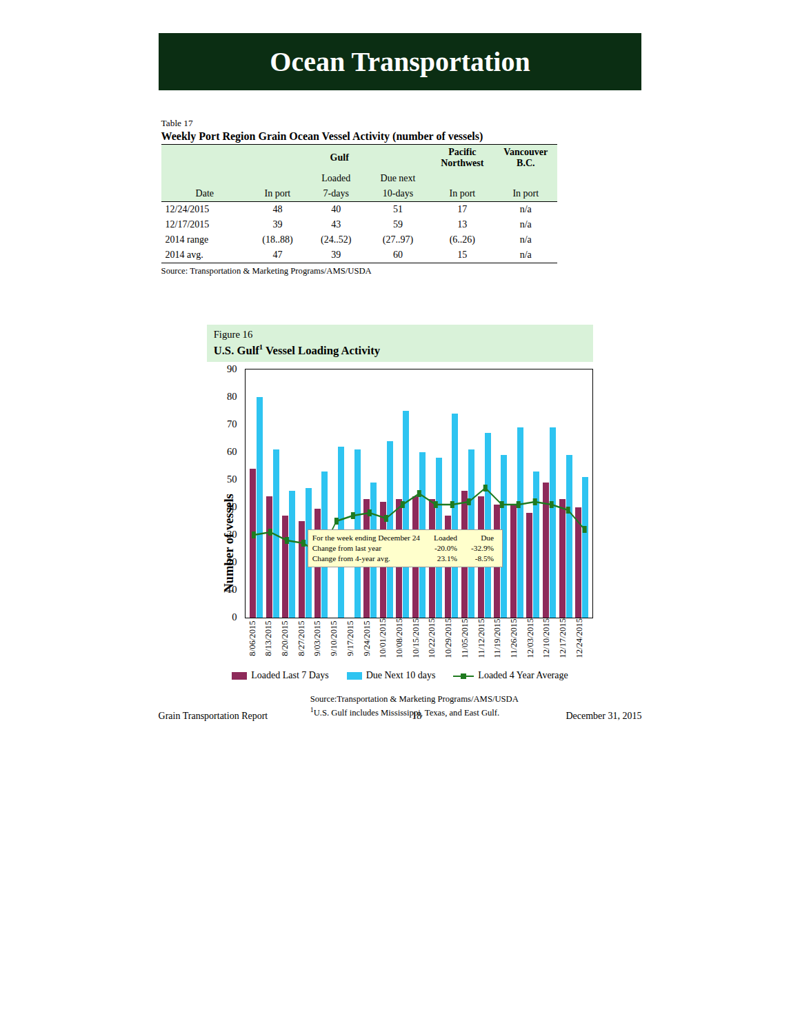Ocean Transportation
Table 17
Weekly Port Region Grain Ocean Vessel Activity (number of vessels)
| | Gulf | Pacific Northwest | Vancouver B.C. |
| --- | --- | --- | --- |
| | | Loaded | Due next | | |
| Date | In port | 7-days | 10-days | In port | In port |
| 12/24/2015 | 48 | 40 | 51 | 17 | n/a |
| 12/17/2015 | 39 | 43 | 59 | 13 | n/a |
| 2014 range | (18..88) | (24..52) | (27..97) | (6..26) | n/a |
| 2014 avg. | 47 | 39 | 60 | 15 | n/a |
Source: Transportation & Marketing Programs/AMS/USDA
Figure 16
U.S. Gulf1 Vessel Loading Activity
Number of vessels
90 80 70 60 50 40 30 20 10 0
| For the week ending December 24 | Loaded | Due |
| Change from last year | -20.0% | -32.9% |
| Change from 4-year avg. | 23.1% | -8.5% |
8/06/2015 8/13/2015 8/20/2015 8/27/2015 9/03/2015 9/10/2015 9/17/2015 9/24/2015 10/01/2015 10/08/2015 10/15/2015 10/22/2015 10/29/2015 11/05/2015 11/12/2015 11/19/2015 11/26/2015 12/03/2015 12/10/2015 12/17/2015 12/24/2015
Loaded Last 7 Days
Due Next 10 days
Loaded 4 Year Average
Source:Transportation & Marketing Programs/AMS/USDA
1U.S. Gulf includes Mississippi, Texas, and East Gulf.
Grain Transportation Report
18
December 31, 2015